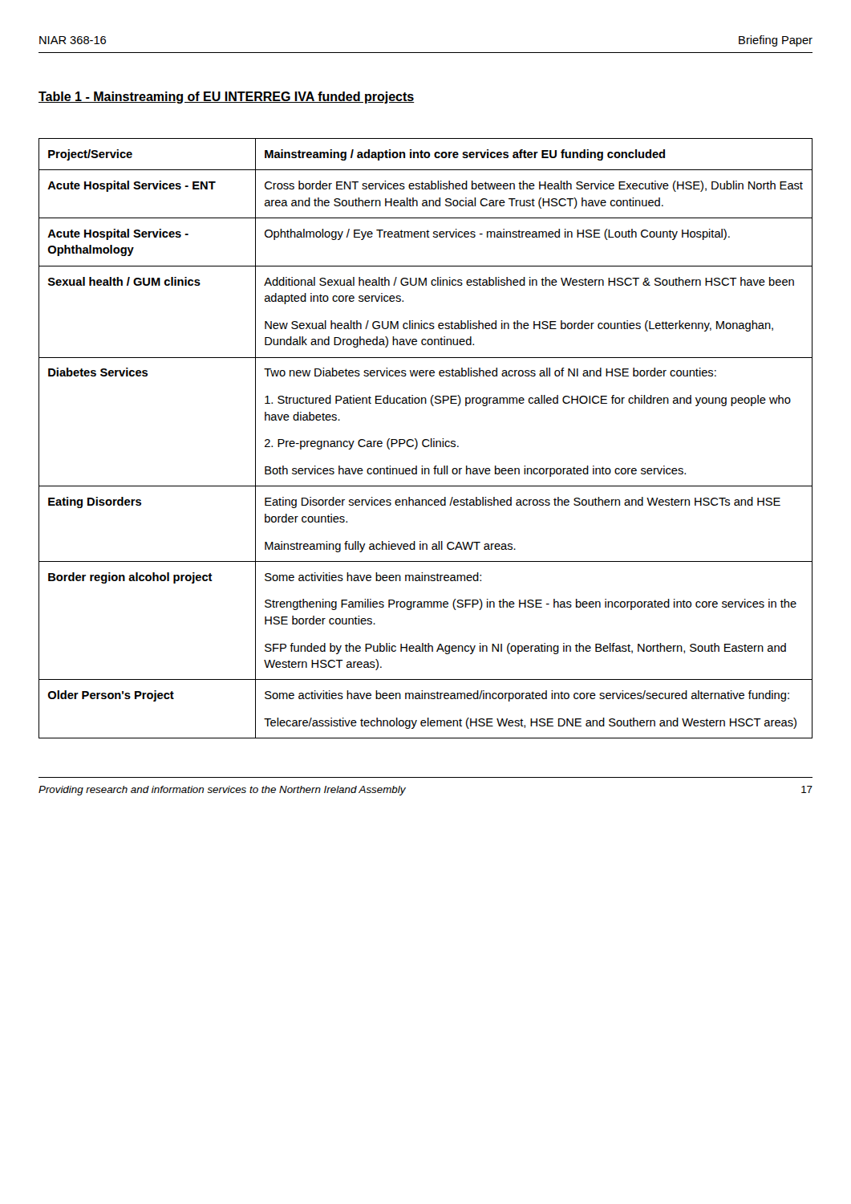NIAR 368-16 Briefing Paper
Table 1 - Mainstreaming of EU INTERREG IVA funded projects
| Project/Service | Mainstreaming / adaption into core services after EU funding concluded |
| --- | --- |
| Acute Hospital Services - ENT | Cross border ENT services established between the Health Service Executive (HSE), Dublin North East area and the Southern Health and Social Care Trust (HSCT) have continued. |
| Acute Hospital Services - Ophthalmology | Ophthalmology / Eye Treatment services - mainstreamed in HSE (Louth County Hospital). |
| Sexual health / GUM clinics | Additional Sexual health / GUM clinics established in the Western HSCT & Southern HSCT have been adapted into core services. New Sexual health / GUM clinics established in the HSE border counties (Letterkenny, Monaghan, Dundalk and Drogheda) have continued. |
| Diabetes Services | Two new Diabetes services were established across all of NI and HSE border counties: 1. Structured Patient Education (SPE) programme called CHOICE for children and young people who have diabetes. 2. Pre-pregnancy Care (PPC) Clinics. Both services have continued in full or have been incorporated into core services. |
| Eating Disorders | Eating Disorder services enhanced /established across the Southern and Western HSCTs and HSE border counties. Mainstreaming fully achieved in all CAWT areas. |
| Border region alcohol project | Some activities have been mainstreamed: Strengthening Families Programme (SFP) in the HSE - has been incorporated into core services in the HSE border counties. SFP funded by the Public Health Agency in NI (operating in the Belfast, Northern, South Eastern and Western HSCT areas). |
| Older Person's Project | Some activities have been mainstreamed/incorporated into core services/secured alternative funding: Telecare/assistive technology element (HSE West, HSE DNE and Southern and Western HSCT areas) |
Providing research and information services to the Northern Ireland Assembly 17